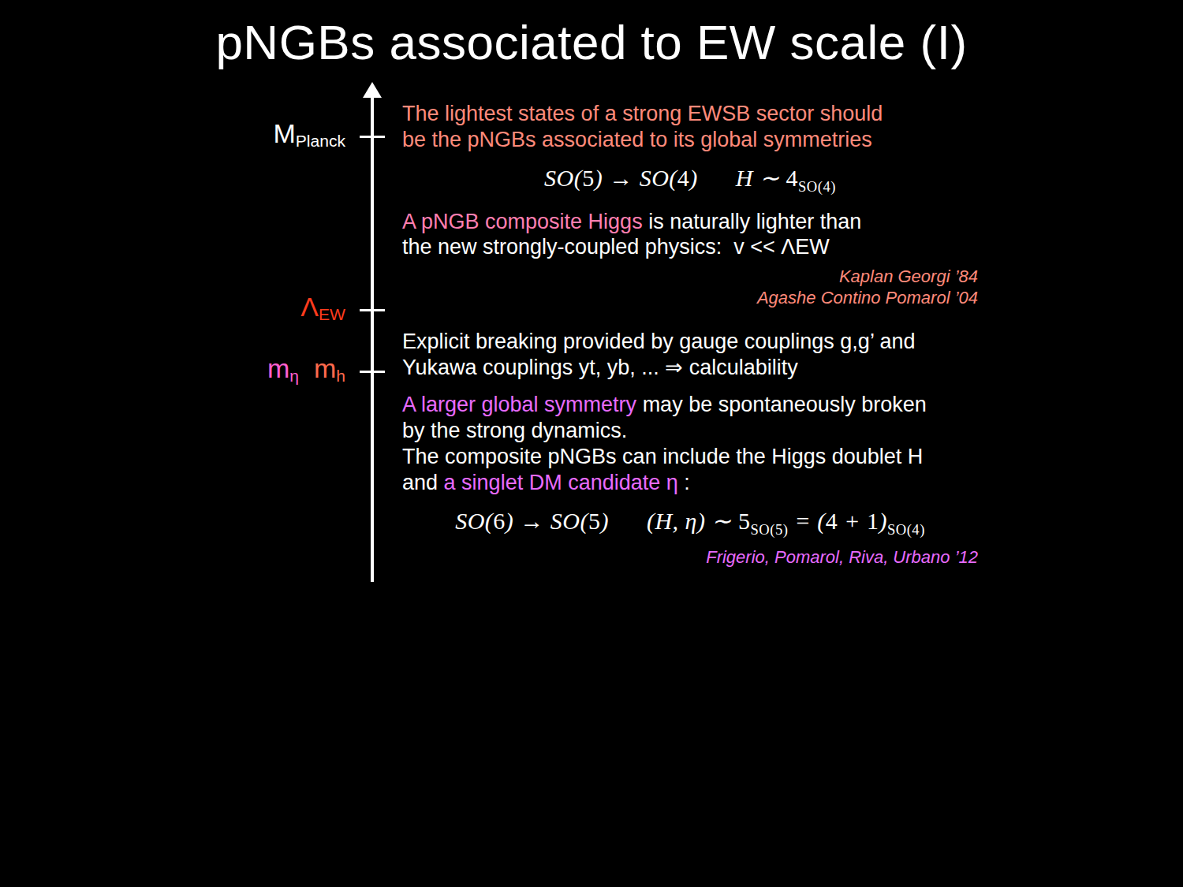pNGBs associated to EW scale (I)
MPlanck
ΛEW
mη mh
The lightest states of a strong EWSB sector should
be the pNGBs associated to its global symmetries
SO(5) → SO(4) H ∼ 4SO(4)
A pNGB composite Higgs is naturally lighter than
the new strongly-coupled physics: v << ΛEW
Kaplan Georgi ’84
Agashe Contino Pomarol ’04
Explicit breaking provided by gauge couplings g,g’ and
Yukawa couplings yt, yb, ... ⇒ calculability
A larger global symmetry may be spontaneously broken
by the strong dynamics.
The composite pNGBs can include the Higgs doublet H
and a singlet DM candidate η :
SO(6) → SO(5) (H, η) ∼ 5SO(5) = (4 + 1)SO(4)
Frigerio, Pomarol, Riva, Urbano ’12